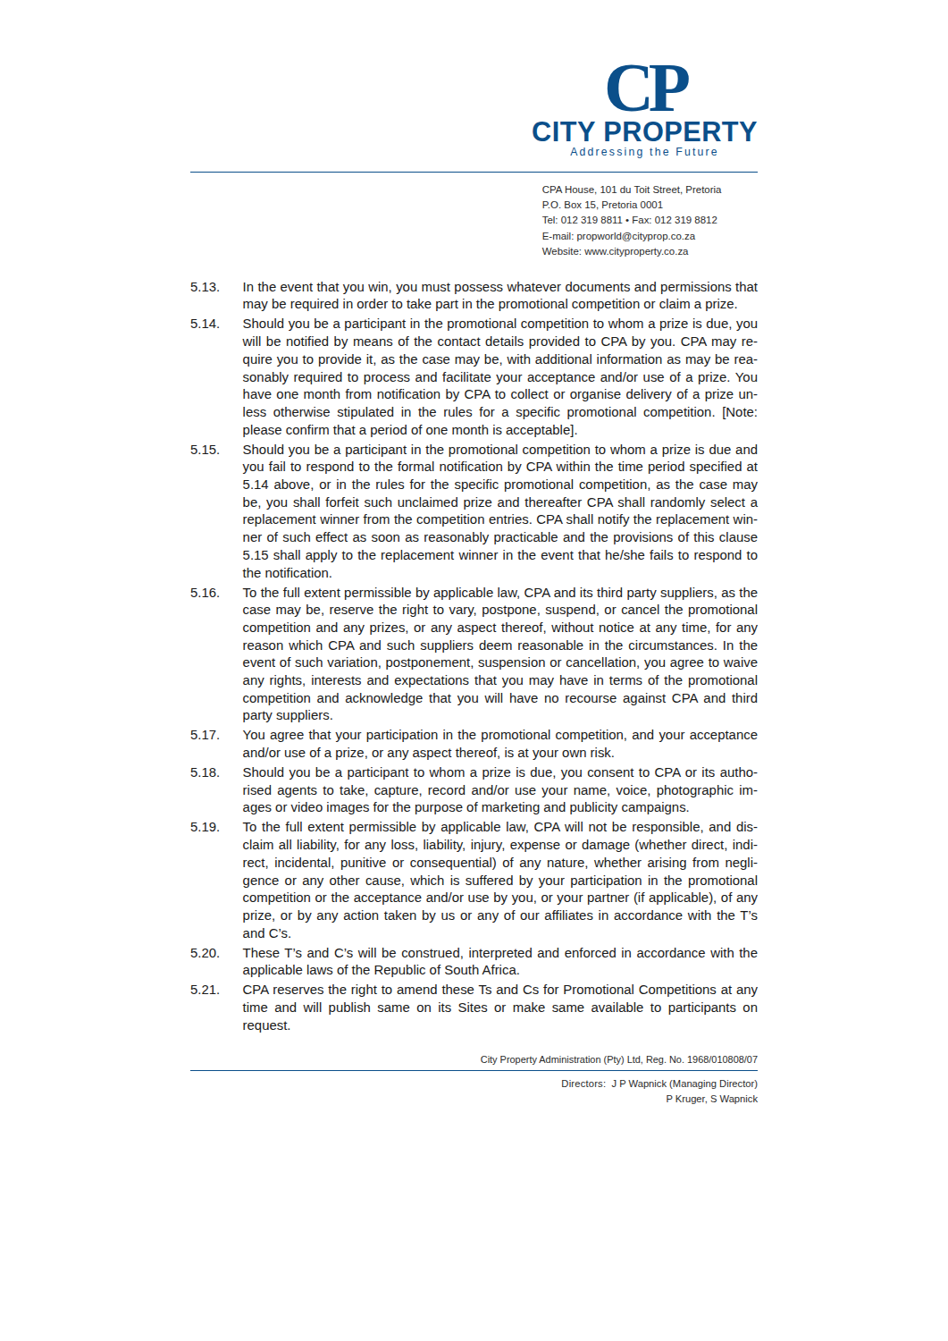CP CITY PROPERTY Addressing the Future
CPA House, 101 du Toit Street, Pretoria
P.O. Box 15, Pretoria 0001
Tel: 012 319 8811 • Fax: 012 319 8812
E-mail: propworld@cityprop.co.za
Website: www.cityproperty.co.za
5.13. In the event that you win, you must possess whatever documents and permissions that may be required in order to take part in the promotional competition or claim a prize.
5.14. Should you be a participant in the promotional competition to whom a prize is due, you will be notified by means of the contact details provided to CPA by you. CPA may require you to provide it, as the case may be, with additional information as may be reasonably required to process and facilitate your acceptance and/or use of a prize. You have one month from notification by CPA to collect or organise delivery of a prize unless otherwise stipulated in the rules for a specific promotional competition. [Note: please confirm that a period of one month is acceptable].
5.15. Should you be a participant in the promotional competition to whom a prize is due and you fail to respond to the formal notification by CPA within the time period specified at 5.14 above, or in the rules for the specific promotional competition, as the case may be, you shall forfeit such unclaimed prize and thereafter CPA shall randomly select a replacement winner from the competition entries. CPA shall notify the replacement winner of such effect as soon as reasonably practicable and the provisions of this clause 5.15 shall apply to the replacement winner in the event that he/she fails to respond to the notification.
5.16. To the full extent permissible by applicable law, CPA and its third party suppliers, as the case may be, reserve the right to vary, postpone, suspend, or cancel the promotional competition and any prizes, or any aspect thereof, without notice at any time, for any reason which CPA and such suppliers deem reasonable in the circumstances. In the event of such variation, postponement, suspension or cancellation, you agree to waive any rights, interests and expectations that you may have in terms of the promotional competition and acknowledge that you will have no recourse against CPA and third party suppliers.
5.17. You agree that your participation in the promotional competition, and your acceptance and/or use of a prize, or any aspect thereof, is at your own risk.
5.18. Should you be a participant to whom a prize is due, you consent to CPA or its authorised agents to take, capture, record and/or use your name, voice, photographic images or video images for the purpose of marketing and publicity campaigns.
5.19. To the full extent permissible by applicable law, CPA will not be responsible, and disclaim all liability, for any loss, liability, injury, expense or damage (whether direct, indirect, incidental, punitive or consequential) of any nature, whether arising from negligence or any other cause, which is suffered by your participation in the promotional competition or the acceptance and/or use by you, or your partner (if applicable), of any prize, or by any action taken by us or any of our affiliates in accordance with the T’s and C’s.
5.20. These T’s and C’s will be construed, interpreted and enforced in accordance with the applicable laws of the Republic of South Africa.
5.21. CPA reserves the right to amend these Ts and Cs for Promotional Competitions at any time and will publish same on its Sites or make same available to participants on request.
City Property Administration (Pty) Ltd, Reg. No. 1968/010808/07
Directors: J P Wapnick (Managing Director)
P Kruger, S Wapnick